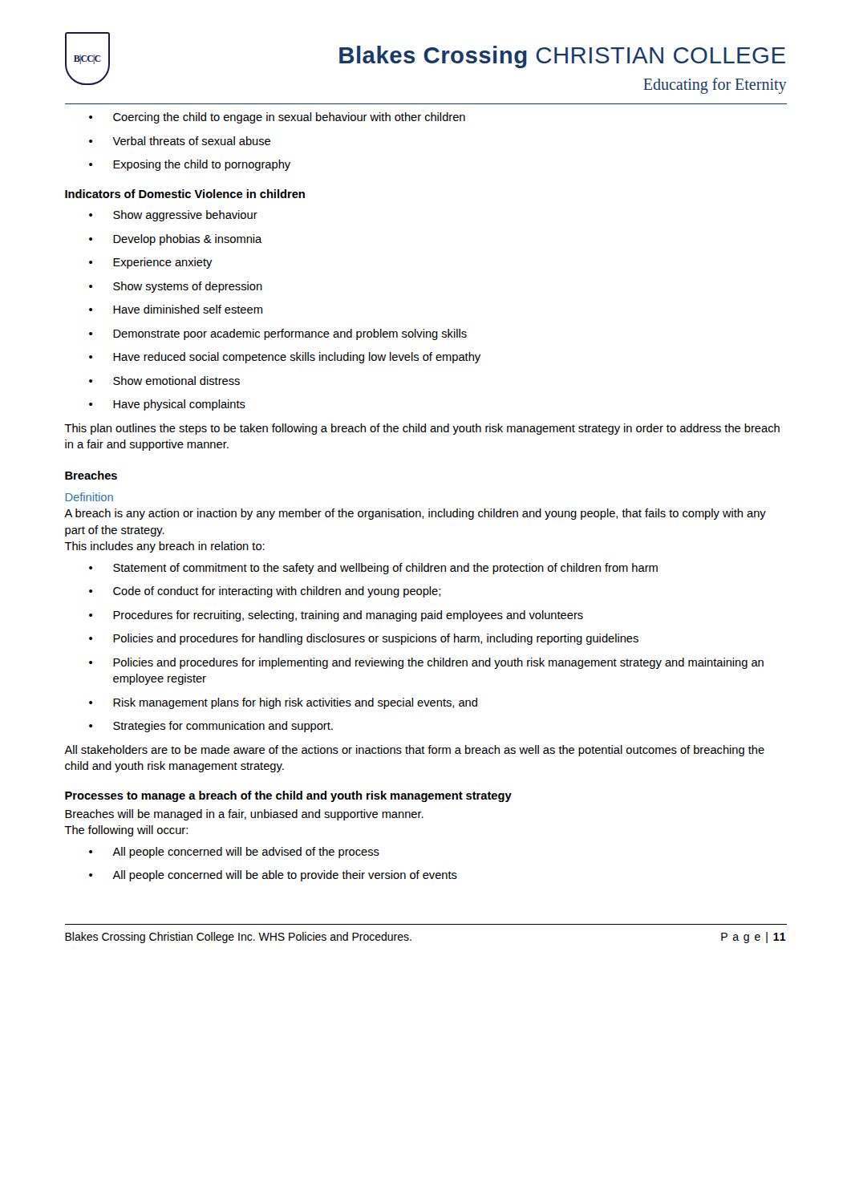B|C C|C
Blakes Crossing CHRISTIAN COLLEGE
Educating for Eternity
Coercing the child to engage in sexual behaviour with other children
Verbal threats of sexual abuse
Exposing the child to pornography
Indicators of Domestic Violence in children
Show aggressive behaviour
Develop phobias & insomnia
Experience anxiety
Show systems of depression
Have diminished self esteem
Demonstrate poor academic performance and problem solving skills
Have reduced social competence skills including low levels of empathy
Show emotional distress
Have physical complaints
This plan outlines the steps to be taken following a breach of the child and youth risk management strategy in order to address the breach in a fair and supportive manner.
Breaches
Definition
A breach is any action or inaction by any member of the organisation, including children and young people, that fails to comply with any part of the strategy.
This includes any breach in relation to:
Statement of commitment to the safety and wellbeing of children and the protection of children from harm
Code of conduct for interacting with children and young people;
Procedures for recruiting, selecting, training and managing paid employees and volunteers
Policies and procedures for handling disclosures or suspicions of harm, including reporting guidelines
Policies and procedures for implementing and reviewing the children and youth risk management strategy and maintaining an employee register
Risk management plans for high risk activities and special events, and
Strategies for communication and support.
All stakeholders are to be made aware of the actions or inactions that form a breach as well as the potential outcomes of breaching the child and youth risk management strategy.
Processes to manage a breach of the child and youth risk management strategy
Breaches will be managed in a fair, unbiased and supportive manner.
The following will occur:
All people concerned will be advised of the process
All people concerned will be able to provide their version of events
Blakes Crossing Christian College Inc. WHS Policies and Procedures. P a g e | 11